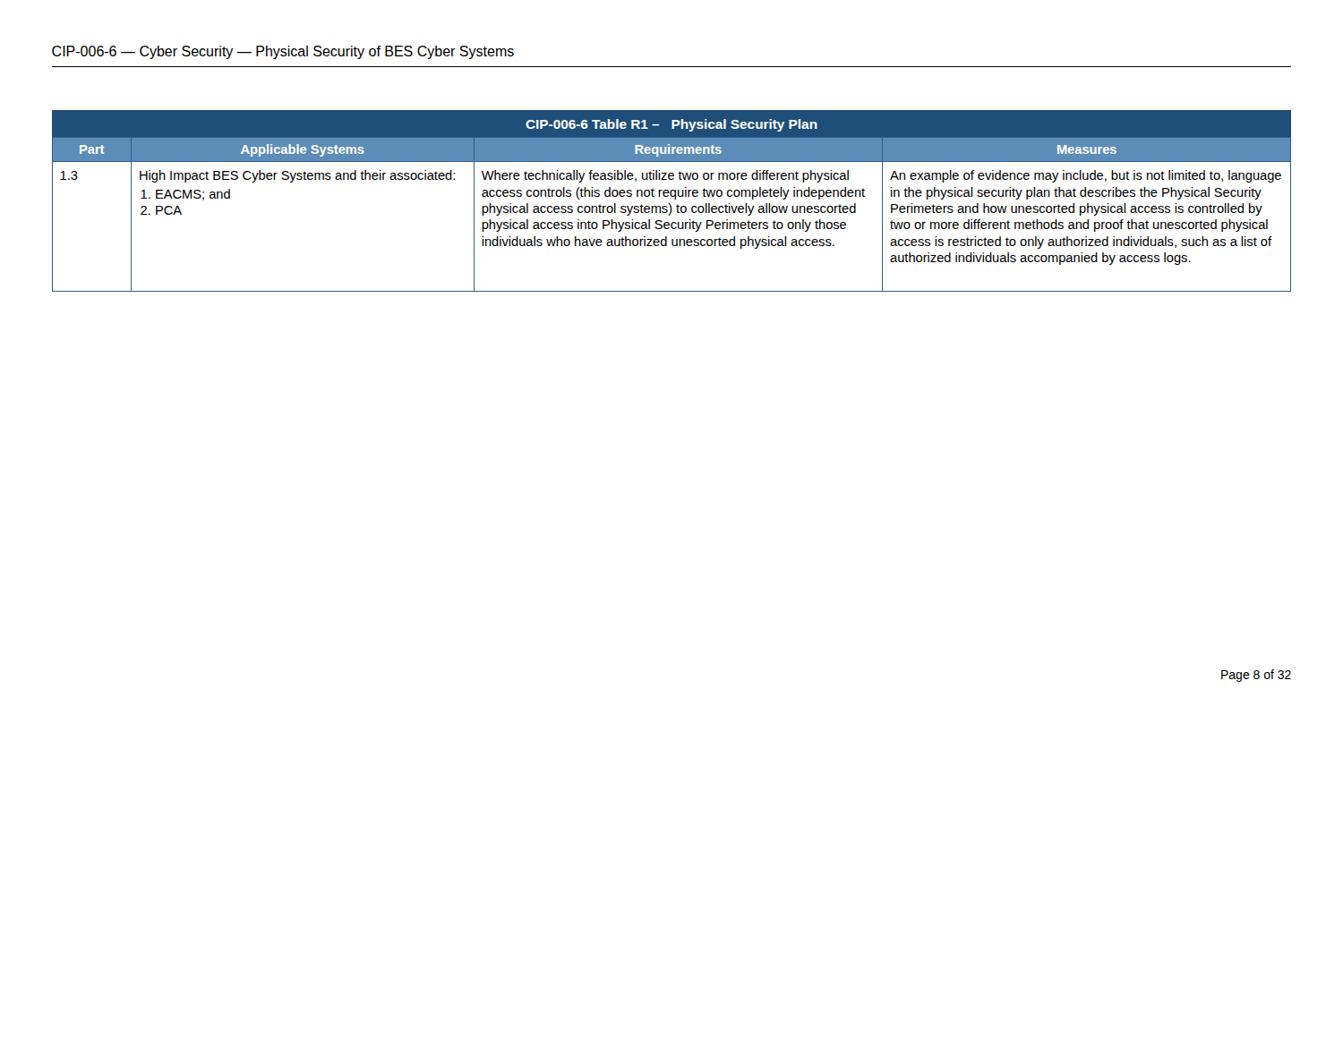CIP-006-6 — Cyber Security — Physical Security of BES Cyber Systems
CIP-006-6 Table R1 – Physical Security Plan
| Part | Applicable Systems | Requirements | Measures |
| --- | --- | --- | --- |
| 1.3 | High Impact BES Cyber Systems and their associated: EACMS; and PCA | Where technically feasible, utilize two or more different physical access controls (this does not require two completely independent physical access control systems) to collectively allow unescorted physical access into Physical Security Perimeters to only those individuals who have authorized unescorted physical access. | An example of evidence may include, but is not limited to, language in the physical security plan that describes the Physical Security Perimeters and how unescorted physical access is controlled by two or more different methods and proof that unescorted physical access is restricted to only authorized individuals, such as a list of authorized individuals accompanied by access logs. |
Page 8 of 32